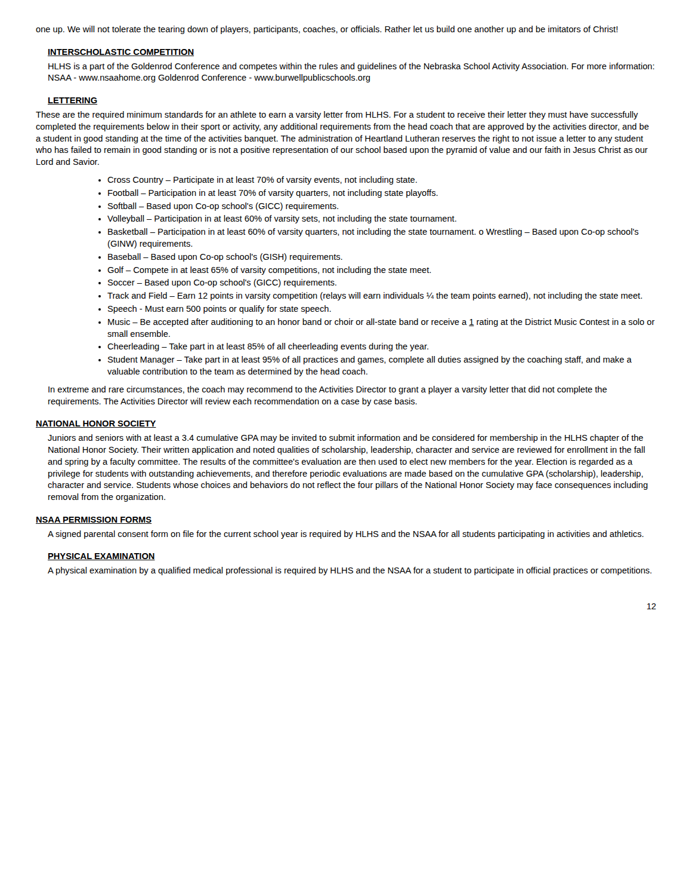one up. We will not tolerate the tearing down of players, participants, coaches, or officials. Rather let us build one another up and be imitators of Christ!
INTERSCHOLASTIC COMPETITION
HLHS is a part of the Goldenrod Conference and competes within the rules and guidelines of the Nebraska School Activity Association. For more information: NSAA - www.nsaahome.org Goldenrod Conference - www.burwellpublicschools.org
LETTERING
These are the required minimum standards for an athlete to earn a varsity letter from HLHS. For a student to receive their letter they must have successfully completed the requirements below in their sport or activity, any additional requirements from the head coach that are approved by the activities director, and be a student in good standing at the time of the activities banquet. The administration of Heartland Lutheran reserves the right to not issue a letter to any student who has failed to remain in good standing or is not a positive representation of our school based upon the pyramid of value and our faith in Jesus Christ as our Lord and Savior.
Cross Country – Participate in at least 70% of varsity events, not including state.
Football – Participation in at least 70% of varsity quarters, not including state playoffs.
Softball – Based upon Co-op school's (GICC) requirements.
Volleyball – Participation in at least 60% of varsity sets, not including the state tournament.
Basketball – Participation in at least 60% of varsity quarters, not including the state tournament. o Wrestling – Based upon Co-op school's (GINW) requirements.
Baseball – Based upon Co-op school's (GISH) requirements.
Golf – Compete in at least 65% of varsity competitions, not including the state meet.
Soccer – Based upon Co-op school's (GICC) requirements.
Track and Field – Earn 12 points in varsity competition (relays will earn individuals ¼ the team points earned), not including the state meet.
Speech - Must earn 500 points or qualify for state speech.
Music – Be accepted after auditioning to an honor band or choir or all-state band or receive a 1 rating at the District Music Contest in a solo or small ensemble.
Cheerleading – Take part in at least 85% of all cheerleading events during the year.
Student Manager – Take part in at least 95% of all practices and games, complete all duties assigned by the coaching staff, and make a valuable contribution to the team as determined by the head coach.
In extreme and rare circumstances, the coach may recommend to the Activities Director to grant a player a varsity letter that did not complete the requirements. The Activities Director will review each recommendation on a case by case basis.
NATIONAL HONOR SOCIETY
Juniors and seniors with at least a 3.4 cumulative GPA may be invited to submit information and be considered for membership in the HLHS chapter of the National Honor Society. Their written application and noted qualities of scholarship, leadership, character and service are reviewed for enrollment in the fall and spring by a faculty committee. The results of the committee's evaluation are then used to elect new members for the year. Election is regarded as a privilege for students with outstanding achievements, and therefore periodic evaluations are made based on the cumulative GPA (scholarship), leadership, character and service. Students whose choices and behaviors do not reflect the four pillars of the National Honor Society may face consequences including removal from the organization.
NSAA PERMISSION FORMS
A signed parental consent form on file for the current school year is required by HLHS and the NSAA for all students participating in activities and athletics.
PHYSICAL EXAMINATION
A physical examination by a qualified medical professional is required by HLHS and the NSAA for a student to participate in official practices or competitions.
12